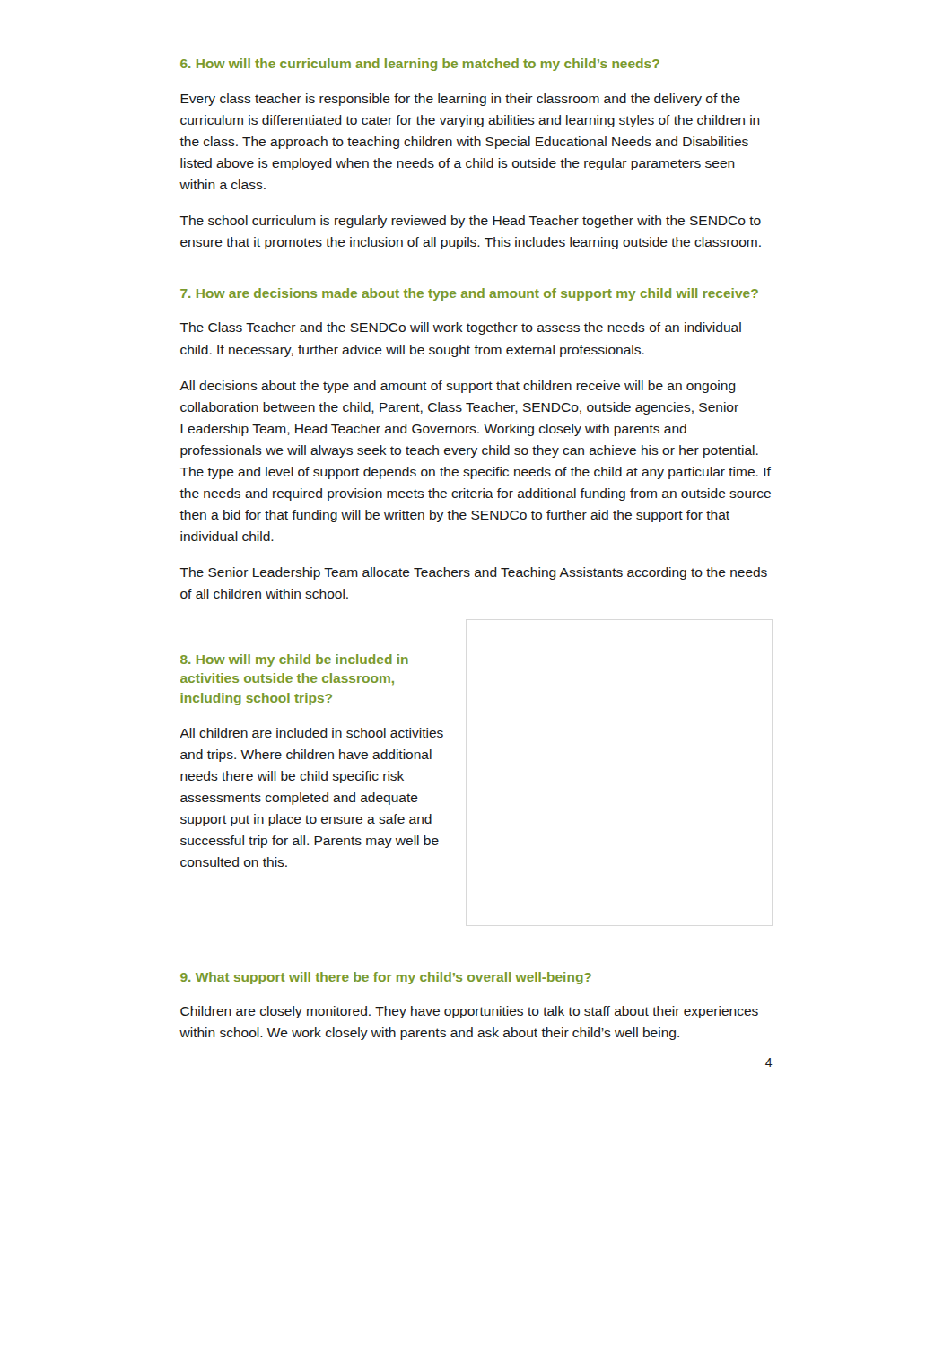6. How will the curriculum and learning be matched to my child’s needs?
Every class teacher is responsible for the learning in their classroom and the delivery of the curriculum is differentiated to cater for the varying abilities and learning styles of the children in the class. The approach to teaching children with Special Educational Needs and Disabilities listed above is employed when the needs of a child is outside the regular parameters seen within a class.
The school curriculum is regularly reviewed by the Head Teacher together with the SENDCo to ensure that it promotes the inclusion of all pupils. This includes learning outside the classroom.
7. How are decisions made about the type and amount of support my child will receive?
The Class Teacher and the SENDCo will work together to assess the needs of an individual child. If necessary, further advice will be sought from external professionals.
All decisions about the type and amount of support that children receive will be an ongoing collaboration between the child, Parent, Class Teacher, SENDCo, outside agencies, Senior Leadership Team, Head Teacher and Governors. Working closely with parents and professionals we will always seek to teach every child so they can achieve his or her potential. The type and level of support depends on the specific needs of the child at any particular time. If the needs and required provision meets the criteria for additional funding from an outside source then a bid for that funding will be written by the SENDCo to further aid the support for that individual child.
The Senior Leadership Team allocate Teachers and Teaching Assistants according to the needs of all children within school.
8. How will my child be included in activities outside the classroom, including school trips?
All children are included in school activities and trips. Where children have additional needs there will be child specific risk assessments completed and adequate support put in place to ensure a safe and successful trip for all. Parents may well be consulted on this.
9. What support will there be for my child’s overall well-being?
Children are closely monitored. They have opportunities to talk to staff about their experiences within school. We work closely with parents and ask about their child’s well being.
4